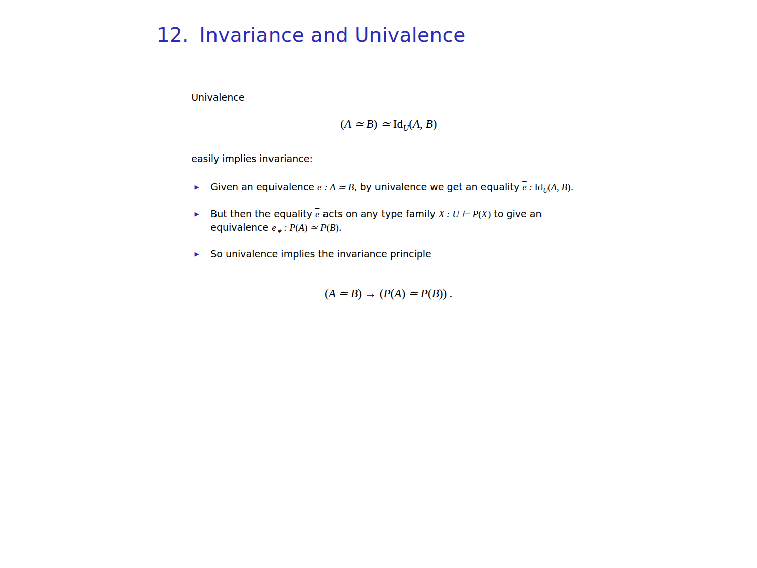12. Invariance and Univalence
Univalence
(A ≃ B) ≃ IdU(A, B)
easily implies invariance:
Given an equivalence e : A ≃ B, by univalence we get an equality e : IdU(A, B).
But then the equality e acts on any type family X : U ⊢ P(X) to give an equivalence e∗ : P(A) ≃ P(B).
So univalence implies the invariance principle
(A ≃ B) → (P(A) ≃ P(B)) .